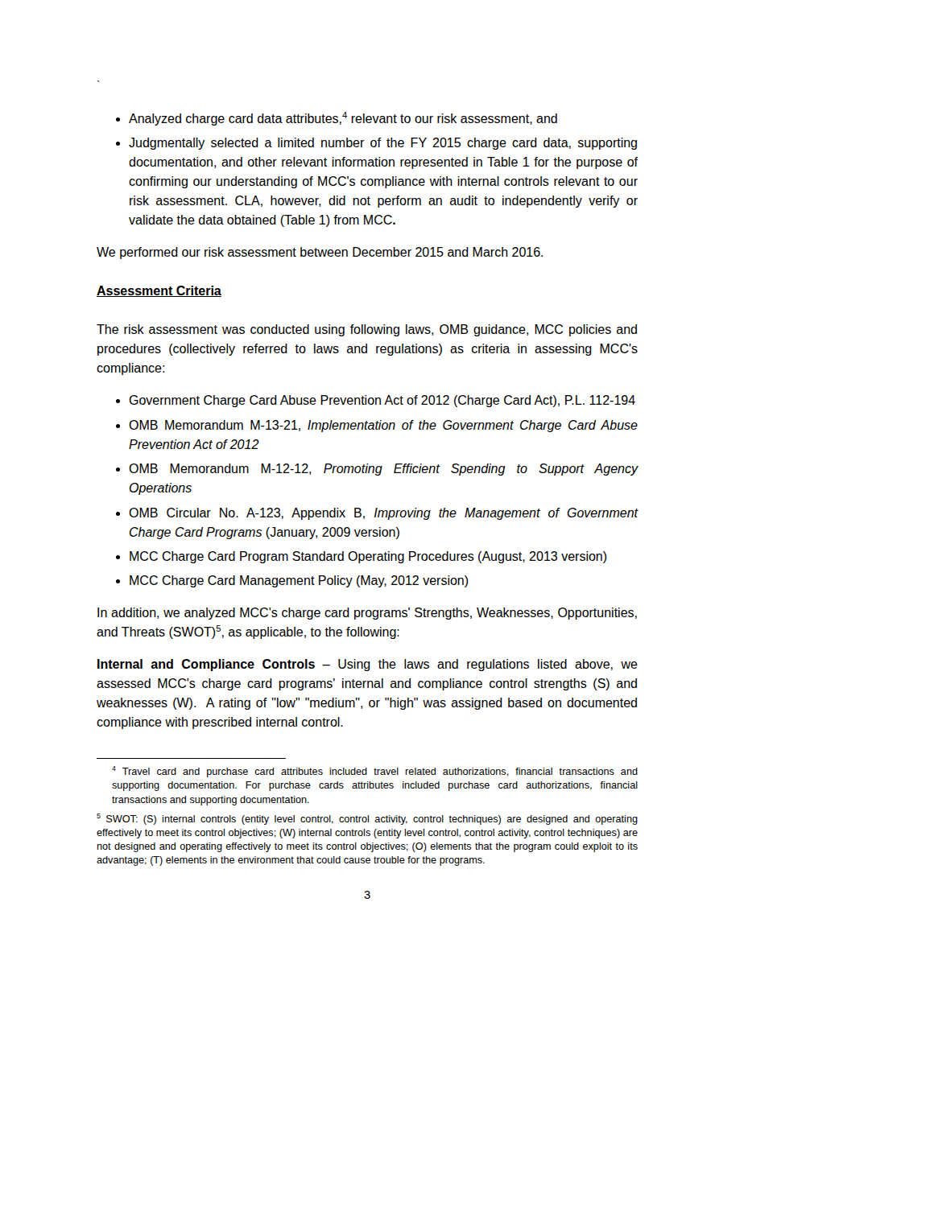`
Analyzed charge card data attributes,4 relevant to our risk assessment, and
Judgmentally selected a limited number of the FY 2015 charge card data, supporting documentation, and other relevant information represented in Table 1 for the purpose of confirming our understanding of MCC's compliance with internal controls relevant to our risk assessment. CLA, however, did not perform an audit to independently verify or validate the data obtained (Table 1) from MCC.
We performed our risk assessment between December 2015 and March 2016.
Assessment Criteria
The risk assessment was conducted using following laws, OMB guidance, MCC policies and procedures (collectively referred to laws and regulations) as criteria in assessing MCC's compliance:
Government Charge Card Abuse Prevention Act of 2012 (Charge Card Act), P.L. 112-194
OMB Memorandum M-13-21, Implementation of the Government Charge Card Abuse Prevention Act of 2012
OMB Memorandum M-12-12, Promoting Efficient Spending to Support Agency Operations
OMB Circular No. A-123, Appendix B, Improving the Management of Government Charge Card Programs (January, 2009 version)
MCC Charge Card Program Standard Operating Procedures (August, 2013 version)
MCC Charge Card Management Policy (May, 2012 version)
In addition, we analyzed MCC's charge card programs' Strengths, Weaknesses, Opportunities, and Threats (SWOT)5, as applicable, to the following:
Internal and Compliance Controls – Using the laws and regulations listed above, we assessed MCC's charge card programs' internal and compliance control strengths (S) and weaknesses (W). A rating of "low" "medium", or "high" was assigned based on documented compliance with prescribed internal control.
4 Travel card and purchase card attributes included travel related authorizations, financial transactions and supporting documentation. For purchase cards attributes included purchase card authorizations, financial transactions and supporting documentation.
5 SWOT: (S) internal controls (entity level control, control activity, control techniques) are designed and operating effectively to meet its control objectives; (W) internal controls (entity level control, control activity, control techniques) are not designed and operating effectively to meet its control objectives; (O) elements that the program could exploit to its advantage; (T) elements in the environment that could cause trouble for the programs.
3